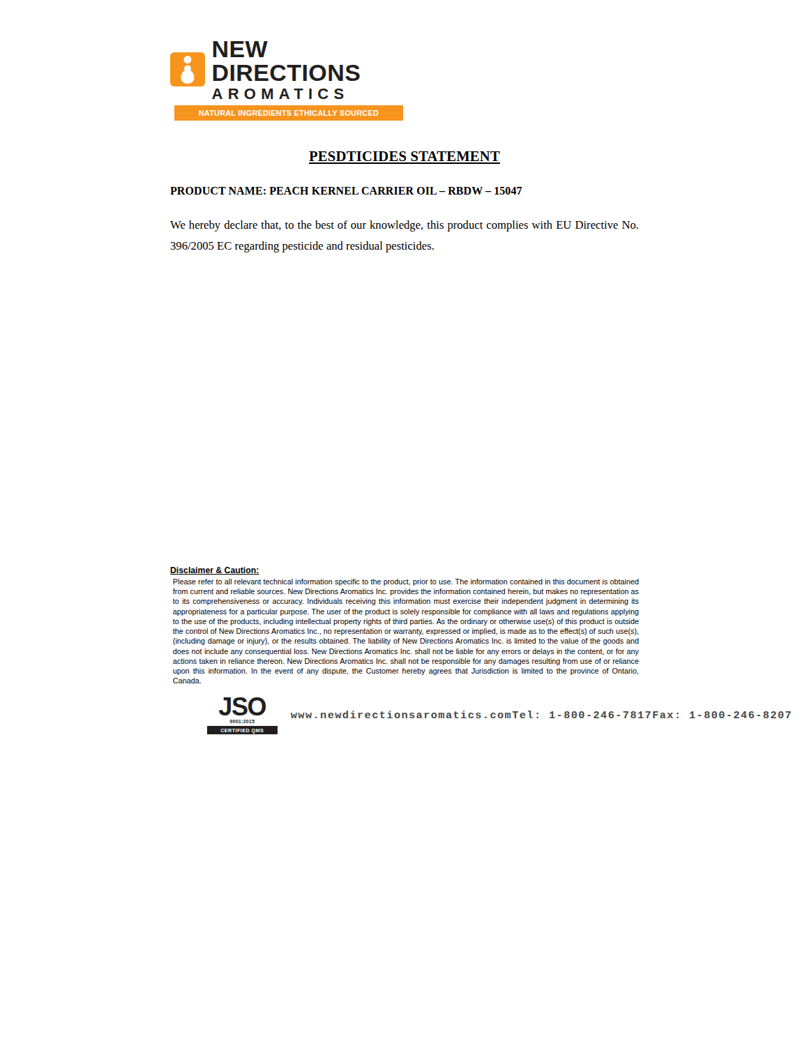NEW DIRECTIONS
AROMATICS
NATURAL INGREDIENTS ETHICALLY SOURCED
PESDTICIDES STATEMENT
PRODUCT NAME: PEACH KERNEL CARRIER OIL – RBDW – 15047
We hereby declare that, to the best of our knowledge, this product complies with EU Directive No. 396/2005 EC regarding pesticide and residual pesticides.
Disclaimer & Caution:
Please refer to all relevant technical information specific to the product, prior to use. The information contained in this document is obtained from current and reliable sources. New Directions Aromatics Inc. provides the information contained herein, but makes no representation as to its comprehensiveness or accuracy. Individuals receiving this information must exercise their independent judgment in determining its appropriateness for a particular purpose. The user of the product is solely responsible for compliance with all laws and regulations applying to the use of the products, including intellectual property rights of third parties. As the ordinary or otherwise use(s) of this product is outside the control of New Directions Aromatics Inc., no representation or warranty, expressed or implied, is made as to the effect(s) of such use(s), (including damage or injury), or the results obtained. The liability of New Directions Aromatics Inc. is limited to the value of the goods and does not include any consequential loss. New Directions Aromatics Inc. shall not be liable for any errors or delays in the content, or for any actions taken in reliance thereon. New Directions Aromatics Inc. shall not be responsible for any damages resulting from use of or reliance upon this information. In the event of any dispute, the Customer hereby agrees that Jurisdiction is limited to the province of Ontario, Canada.
JSO
9001:2015
CERTIFIED QMS
www.newdirectionsaromatics.com Tel: 1-800-246-7817 Fax: 1-800-246-8207